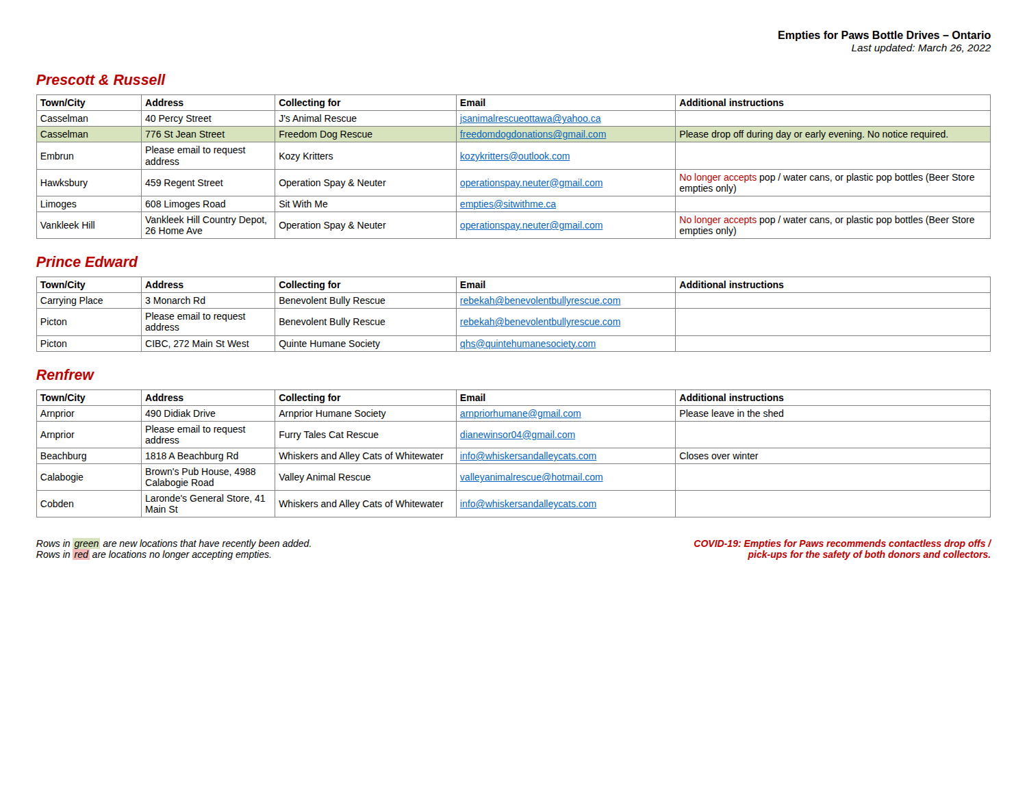Empties for Paws Bottle Drives – Ontario
Last updated: March 26, 2022
Prescott & Russell
| Town/City | Address | Collecting for | Email | Additional instructions |
| --- | --- | --- | --- | --- |
| Casselman | 40 Percy Street | J's Animal Rescue | jsanimalrescueottawa@yahoo.ca | |
| Casselman | 776 St Jean Street | Freedom Dog Rescue | freedomdogdonations@gmail.com | Please drop off during day or early evening. No notice required. |
| Embrun | Please email to request address | Kozy Kritters | kozykritters@outlook.com | |
| Hawksbury | 459 Regent Street | Operation Spay & Neuter | operationspay.neuter@gmail.com | No longer accepts pop / water cans, or plastic pop bottles (Beer Store empties only) |
| Limoges | 608 Limoges Road | Sit With Me | empties@sitwithme.ca | |
| Vankleek Hill | Vankleek Hill Country Depot, 26 Home Ave | Operation Spay & Neuter | operationspay.neuter@gmail.com | No longer accepts pop / water cans, or plastic pop bottles (Beer Store empties only) |
Prince Edward
| Town/City | Address | Collecting for | Email | Additional instructions |
| --- | --- | --- | --- | --- |
| Carrying Place | 3 Monarch Rd | Benevolent Bully Rescue | rebekah@benevolentbullyrescue.com | |
| Picton | Please email to request address | Benevolent Bully Rescue | rebekah@benevolentbullyrescue.com | |
| Picton | CIBC, 272 Main St West | Quinte Humane Society | qhs@quintehumanesociety.com | |
Renfrew
| Town/City | Address | Collecting for | Email | Additional instructions |
| --- | --- | --- | --- | --- |
| Arnprior | 490 Didiak Drive | Arnprior Humane Society | arnpriorhumane@gmail.com | Please leave in the shed |
| Arnprior | Please email to request address | Furry Tales Cat Rescue | dianewinsor04@gmail.com | |
| Beachburg | 1818 A Beachburg Rd | Whiskers and Alley Cats of Whitewater | info@whiskersandalleycats.com | Closes over winter |
| Calabogie | Brown's Pub House, 4988 Calabogie Road | Valley Animal Rescue | valleyanimalrescue@hotmail.com | |
| Cobden | Laronde's General Store, 41 Main St | Whiskers and Alley Cats of Whitewater | info@whiskersandalleycats.com | |
Rows in green are new locations that have recently been added.
Rows in red are locations no longer accepting empties.
COVID-19: Empties for Paws recommends contactless drop offs /
pick-ups for the safety of both donors and collectors.